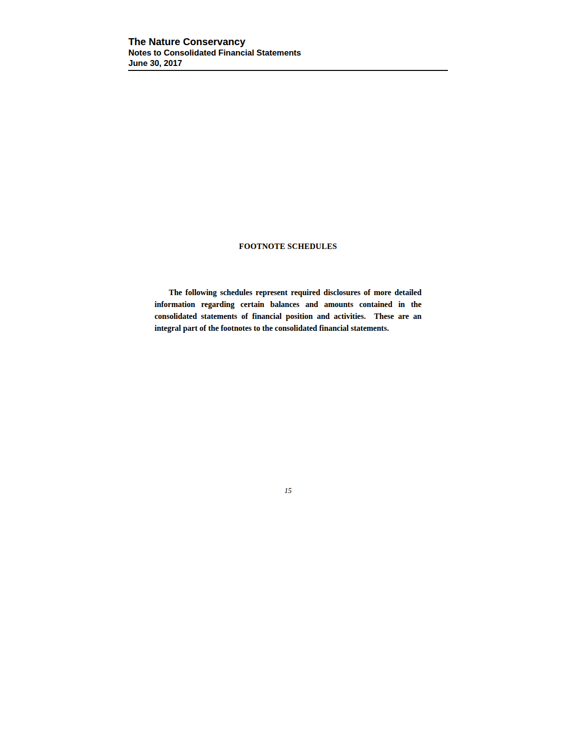The Nature Conservancy Notes to Consolidated Financial Statements June 30, 2017
FOOTNOTE SCHEDULES
The following schedules represent required disclosures of more detailed information regarding certain balances and amounts contained in the consolidated statements of financial position and activities. These are an integral part of the footnotes to the consolidated financial statements.
15